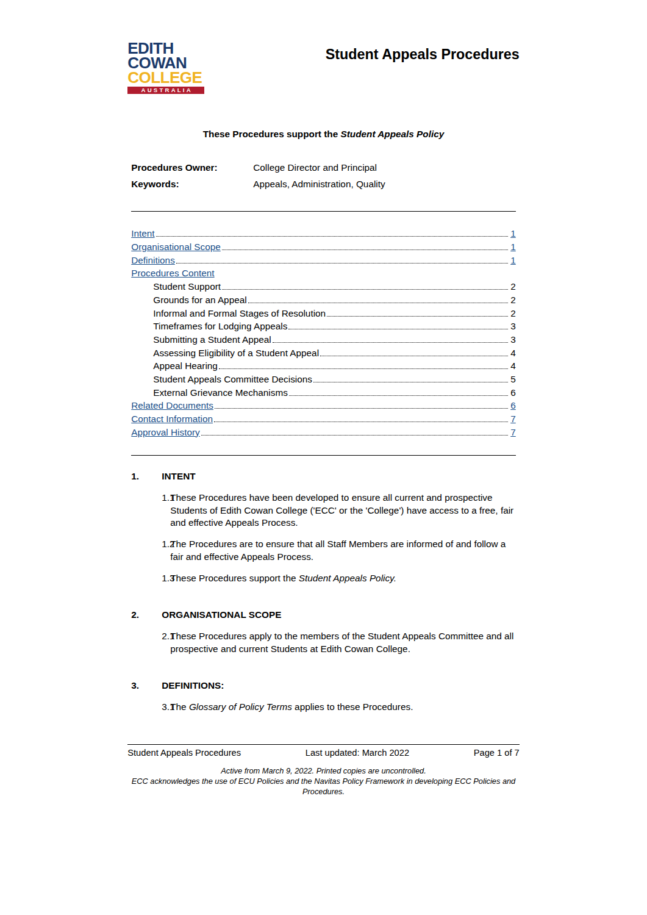EDITH
COWAN
COLLEGE
AUSTRALIA
Student Appeals Procedures
These Procedures support the Student Appeals Policy
Procedures Owner:
College Director and Principal
Keywords:
Appeals, Administration, Quality
Intent 1
Organisational Scope 1
Definitions 1
Procedures Content
Student Support 2
Grounds for an Appeal 2
Informal and Formal Stages of Resolution 2
Timeframes for Lodging Appeals 3
Submitting a Student Appeal 3
Assessing Eligibility of a Student Appeal 4
Appeal Hearing 4
Student Appeals Committee Decisions 5
External Grievance Mechanisms 6
Related Documents 6
Contact Information 7
Approval History 7
1. INTENT
1.1
These Procedures have been developed to ensure all current and prospective Students of Edith Cowan College ('ECC' or the 'College') have access to a free, fair and effective Appeals Process.
1.2
The Procedures are to ensure that all Staff Members are informed of and follow a fair and effective Appeals Process.
1.3
These Procedures support the Student Appeals Policy.
2. ORGANISATIONAL SCOPE
2.1
These Procedures apply to the members of the Student Appeals Committee and all prospective and current Students at Edith Cowan College.
3. DEFINITIONS:
3.1
The Glossary of Policy Terms applies to these Procedures.
Student Appeals Procedures Last updated: March 2022 Page 1 of 7
Active from March 9, 2022. Printed copies are uncontrolled.
ECC acknowledges the use of ECU Policies and the Navitas Policy Framework in developing ECC Policies and Procedures.